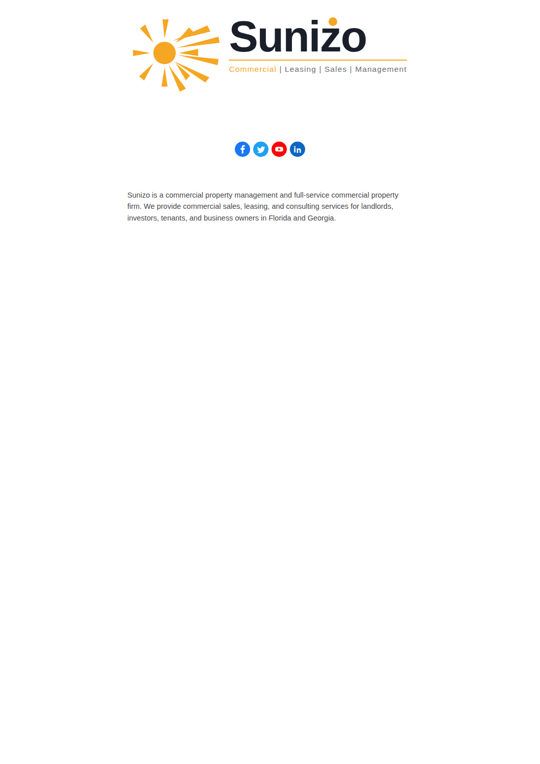Sunizo sunburst Sunizo Commercial | Leasing | Sales | Management
Sunizo is a commercial property management and full-service commercial property firm. We provide commercial sales, leasing, and consulting services for landlords, investors, tenants, and business owners in Florida and Georgia.